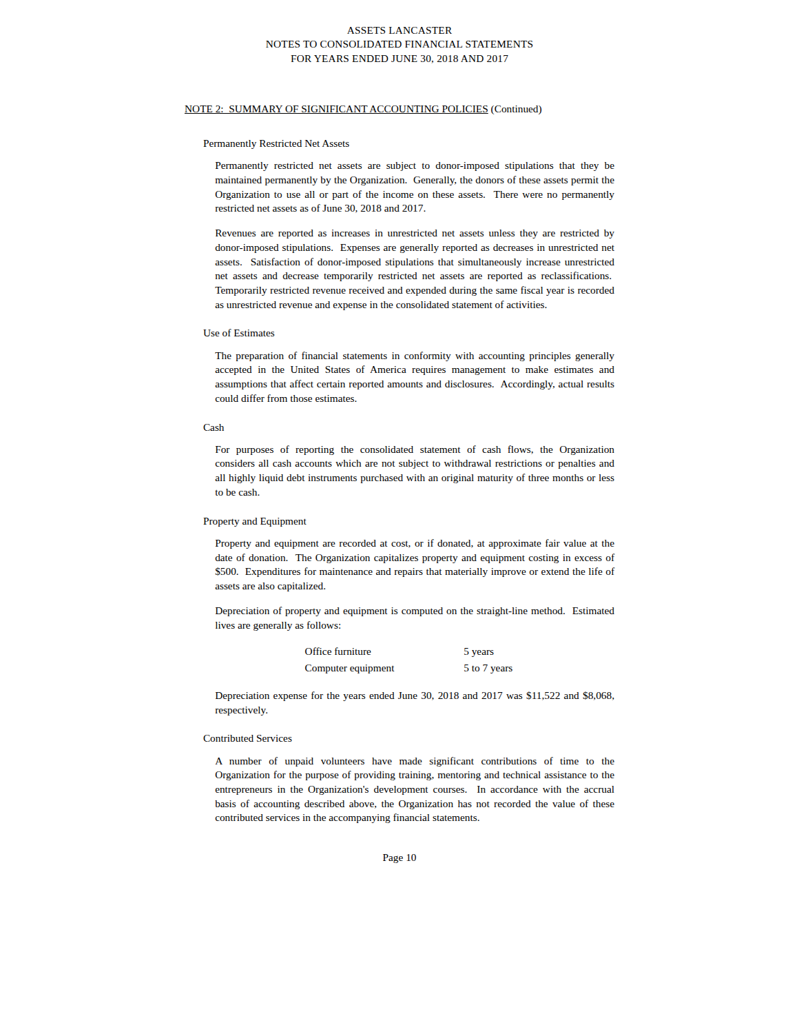ASSETS LANCASTER
NOTES TO CONSOLIDATED FINANCIAL STATEMENTS
FOR YEARS ENDED JUNE 30, 2018 AND 2017
NOTE 2: SUMMARY OF SIGNIFICANT ACCOUNTING POLICIES (Continued)
Permanently Restricted Net Assets
Permanently restricted net assets are subject to donor-imposed stipulations that they be maintained permanently by the Organization. Generally, the donors of these assets permit the Organization to use all or part of the income on these assets. There were no permanently restricted net assets as of June 30, 2018 and 2017.
Revenues are reported as increases in unrestricted net assets unless they are restricted by donor-imposed stipulations. Expenses are generally reported as decreases in unrestricted net assets. Satisfaction of donor-imposed stipulations that simultaneously increase unrestricted net assets and decrease temporarily restricted net assets are reported as reclassifications. Temporarily restricted revenue received and expended during the same fiscal year is recorded as unrestricted revenue and expense in the consolidated statement of activities.
Use of Estimates
The preparation of financial statements in conformity with accounting principles generally accepted in the United States of America requires management to make estimates and assumptions that affect certain reported amounts and disclosures. Accordingly, actual results could differ from those estimates.
Cash
For purposes of reporting the consolidated statement of cash flows, the Organization considers all cash accounts which are not subject to withdrawal restrictions or penalties and all highly liquid debt instruments purchased with an original maturity of three months or less to be cash.
Property and Equipment
Property and equipment are recorded at cost, or if donated, at approximate fair value at the date of donation. The Organization capitalizes property and equipment costing in excess of $500. Expenditures for maintenance and repairs that materially improve or extend the life of assets are also capitalized.
Depreciation of property and equipment is computed on the straight-line method. Estimated lives are generally as follows:
| Office furniture | 5 years |
| Computer equipment | 5 to 7 years |
Depreciation expense for the years ended June 30, 2018 and 2017 was $11,522 and $8,068, respectively.
Contributed Services
A number of unpaid volunteers have made significant contributions of time to the Organization for the purpose of providing training, mentoring and technical assistance to the entrepreneurs in the Organization's development courses. In accordance with the accrual basis of accounting described above, the Organization has not recorded the value of these contributed services in the accompanying financial statements.
Page 10